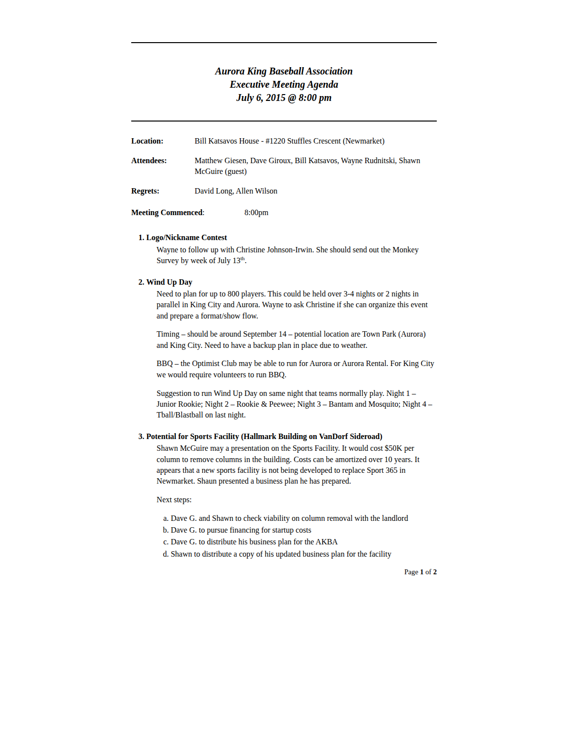Aurora King Baseball Association
Executive Meeting Agenda
July 6, 2015 @ 8:00 pm
| Location: | Bill Katsavos House - #1220 Stuffles Crescent (Newmarket) |
| Attendees: | Matthew Giesen, Dave Giroux, Bill Katsavos, Wayne Rudnitski, Shawn McGuire (guest) |
| Regrets: | David Long, Allen Wilson |
Meeting Commenced:8:00pm
Logo/Nickname Contest
Wayne to follow up with Christine Johnson-Irwin. She should send out the Monkey Survey by week of July 13th.
Wind Up Day
Need to plan for up to 800 players. This could be held over 3-4 nights or 2 nights in parallel in King City and Aurora. Wayne to ask Christine if she can organize this event and prepare a format/show flow.
Timing – should be around September 14 – potential location are Town Park (Aurora) and King City. Need to have a backup plan in place due to weather.
BBQ – the Optimist Club may be able to run for Aurora or Aurora Rental. For King City we would require volunteers to run BBQ.
Suggestion to run Wind Up Day on same night that teams normally play. Night 1 – Junior Rookie; Night 2 – Rookie & Peewee; Night 3 – Bantam and Mosquito; Night 4 – Tball/Blastball on last night.
Potential for Sports Facility (Hallmark Building on VanDorf Sideroad)
Shawn McGuire may a presentation on the Sports Facility. It would cost $50K per column to remove columns in the building. Costs can be amortized over 10 years. It appears that a new sports facility is not being developed to replace Sport 365 in Newmarket. Shaun presented a business plan he has prepared.
Next steps:
Dave G. and Shawn to check viability on column removal with the landlord
Dave G. to pursue financing for startup costs
Dave G. to distribute his business plan for the AKBA
Shawn to distribute a copy of his updated business plan for the facility
Page 1 of 2